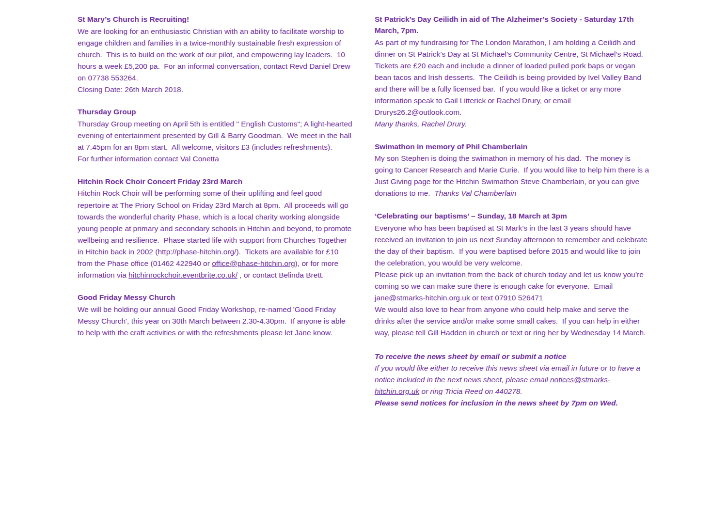St Mary’s Church is Recruiting!
We are looking for an enthusiastic Christian with an ability to facilitate worship to engage children and families in a twice-monthly sustainable fresh expression of church. This is to build on the work of our pilot, and empowering lay leaders. 10 hours a week £5,200 pa. For an informal conversation, contact Revd Daniel Drew on 07738 553264.
Closing Date: 26th March 2018.
Thursday Group
Thursday Group meeting on April 5th is entitled " English Customs"; A light-hearted evening of entertainment presented by Gill & Barry Goodman. We meet in the hall at 7.45pm for an 8pm start. All welcome, visitors £3 (includes refreshments).
For further information contact Val Conetta
Hitchin Rock Choir Concert Friday 23rd March
Hitchin Rock Choir will be performing some of their uplifting and feel good repertoire at The Priory School on Friday 23rd March at 8pm. All proceeds will go towards the wonderful charity Phase, which is a local charity working alongside young people at primary and secondary schools in Hitchin and beyond, to promote wellbeing and resilience. Phase started life with support from Churches Together in Hitchin back in 2002 (http://phase-hitchin.org/). Tickets are available for £10 from the Phase office (01462 422940 or office@phase-hitchin.org), or for more information via hitchinrockchoir.eventbrite.co.uk/ , or contact Belinda Brett.
Good Friday Messy Church
We will be holding our annual Good Friday Workshop, re-named 'Good Friday Messy Church', this year on 30th March between 2.30-4.30pm. If anyone is able to help with the craft activities or with the refreshments please let Jane know.
St Patrick’s Day Ceilidh in aid of The Alzheimer’s Society - Saturday 17th March, 7pm.
As part of my fundraising for The London Marathon, I am holding a Ceilidh and dinner on St Patrick’s Day at St Michael’s Community Centre, St Michael’s Road. Tickets are £20 each and include a dinner of loaded pulled pork baps or vegan bean tacos and Irish desserts. The Ceilidh is being provided by Ivel Valley Band and there will be a fully licensed bar. If you would like a ticket or any more information speak to Gail Litterick or Rachel Drury, or email Drurys26.2@outlook.com.
Many thanks, Rachel Drury.
Swimathon in memory of Phil Chamberlain
My son Stephen is doing the swimathon in memory of his dad. The money is going to Cancer Research and Marie Curie. If you would like to help him there is a Just Giving page for the Hitchin Swimathon Steve Chamberlain, or you can give donations to me. Thanks Val Chamberlain
‘Celebrating our baptisms’ – Sunday, 18 March at 3pm
Everyone who has been baptised at St Mark’s in the last 3 years should have received an invitation to join us next Sunday afternoon to remember and celebrate the day of their baptism. If you were baptised before 2015 and would like to join the celebration, you would be very welcome.
Please pick up an invitation from the back of church today and let us know you’re coming so we can make sure there is enough cake for everyone. Email jane@stmarks-hitchin.org.uk or text 07910 526471
We would also love to hear from anyone who could help make and serve the drinks after the service and/or make some small cakes. If you can help in either way, please tell Gill Hadden in church or text or ring her by Wednesday 14 March.
To receive the news sheet by email or submit a notice
If you would like either to receive this news sheet via email in future or to have a notice included in the next news sheet, please email notices@stmarks-hitchin.org.uk or ring Tricia Reed on 440278.
Please send notices for inclusion in the news sheet by 7pm on Wed.